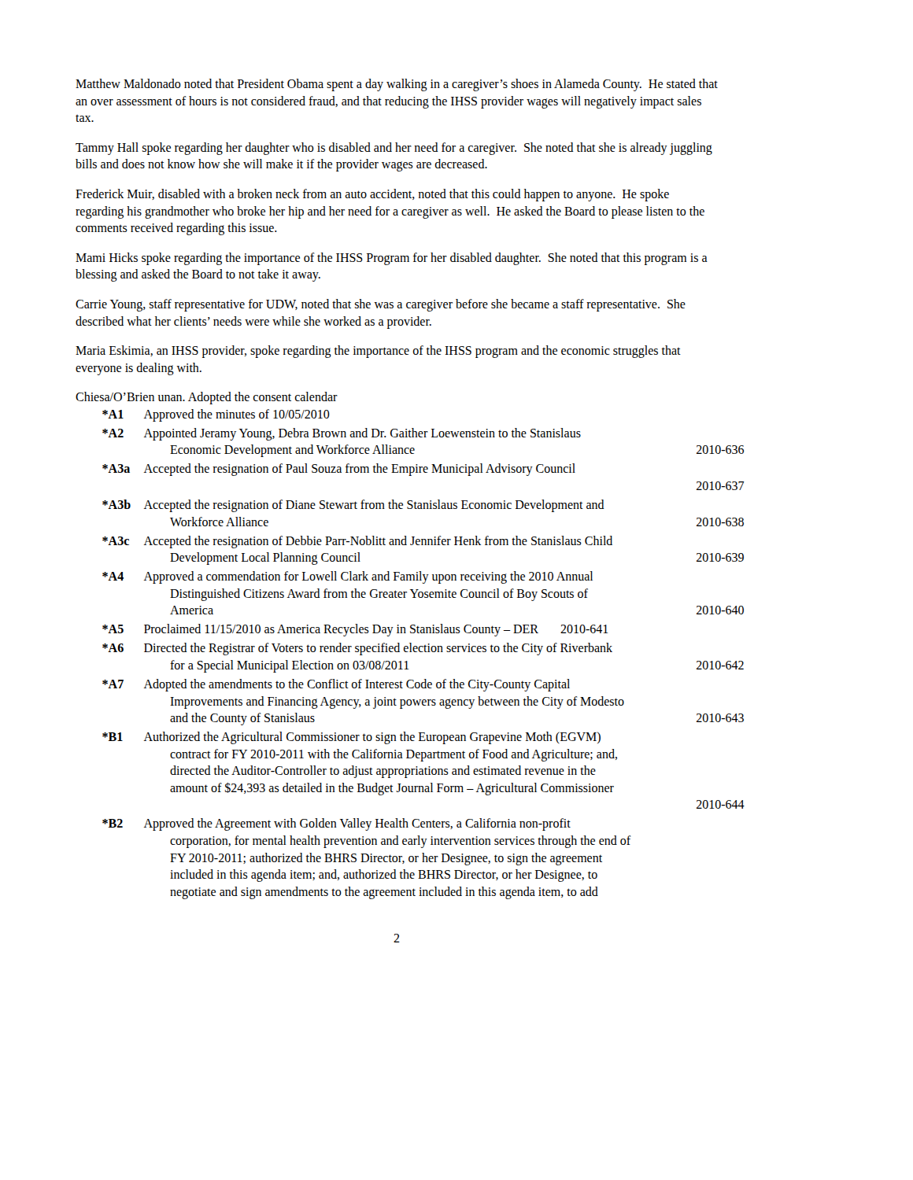Matthew Maldonado noted that President Obama spent a day walking in a caregiver’s shoes in Alameda County. He stated that an over assessment of hours is not considered fraud, and that reducing the IHSS provider wages will negatively impact sales tax.
Tammy Hall spoke regarding her daughter who is disabled and her need for a caregiver. She noted that she is already juggling bills and does not know how she will make it if the provider wages are decreased.
Frederick Muir, disabled with a broken neck from an auto accident, noted that this could happen to anyone. He spoke regarding his grandmother who broke her hip and her need for a caregiver as well. He asked the Board to please listen to the comments received regarding this issue.
Mami Hicks spoke regarding the importance of the IHSS Program for her disabled daughter. She noted that this program is a blessing and asked the Board to not take it away.
Carrie Young, staff representative for UDW, noted that she was a caregiver before she became a staff representative. She described what her clients’ needs were while she worked as a provider.
Maria Eskimia, an IHSS provider, spoke regarding the importance of the IHSS program and the economic struggles that everyone is dealing with.
Chiesa/O’Brien unan. Adopted the consent calendar
| *A1 | Approved the minutes of 10/05/2010 |
| *A2 | Appointed Jeramy Young, Debra Brown and Dr. Gaither Loewenstein to the Stanislaus Economic Development and Workforce Alliance 2010-636 |
| *A3a | Accepted the resignation of Paul Souza from the Empire Municipal Advisory Council 2010-637 |
| *A3b | Accepted the resignation of Diane Stewart from the Stanislaus Economic Development and Workforce Alliance 2010-638 |
| *A3c | Accepted the resignation of Debbie Parr-Noblitt and Jennifer Henk from the Stanislaus Child Development Local Planning Council 2010-639 |
| *A4 | Approved a commendation for Lowell Clark and Family upon receiving the 2010 Annual Distinguished Citizens Award from the Greater Yosemite Council of Boy Scouts of America 2010-640 |
| *A5 | Proclaimed 11/15/2010 as America Recycles Day in Stanislaus County – DER 2010-641 |
| *A6 | Directed the Registrar of Voters to render specified election services to the City of Riverbank for a Special Municipal Election on 03/08/2011 2010-642 |
| *A7 | Adopted the amendments to the Conflict of Interest Code of the City-County Capital Improvements and Financing Agency, a joint powers agency between the City of Modesto and the County of Stanislaus 2010-643 |
| *B1 | Authorized the Agricultural Commissioner to sign the European Grapevine Moth (EGVM) contract for FY 2010-2011 with the California Department of Food and Agriculture; and, directed the Auditor-Controller to adjust appropriations and estimated revenue in the amount of $24,393 as detailed in the Budget Journal Form – Agricultural Commissioner 2010-644 |
| *B2 | Approved the Agreement with Golden Valley Health Centers, a California non-profit corporation, for mental health prevention and early intervention services through the end of FY 2010-2011; authorized the BHRS Director, or her Designee, to sign the agreement included in this agenda item; and, authorized the BHRS Director, or her Designee, to negotiate and sign amendments to the agreement included in this agenda item, to add |
2